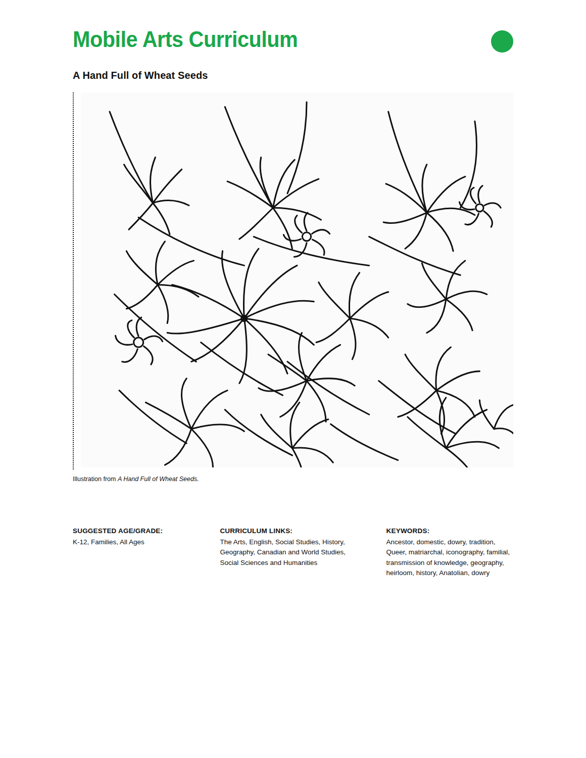Mobile Arts Curriculum
A Hand Full of Wheat Seeds
Illustration from A Hand Full of Wheat Seeds.
Suggested Age/Grade:
K-12, Families, All Ages
Curriculum Links:
The Arts, English, Social Studies, History, Geography, Canadian and World Studies, Social Sciences and Humanities
Keywords:
Ancestor, domestic, dowry, tradition, Queer, matriarchal, iconography, familial, transmission of knowledge, geography, heirloom, history, Anatolian, dowry